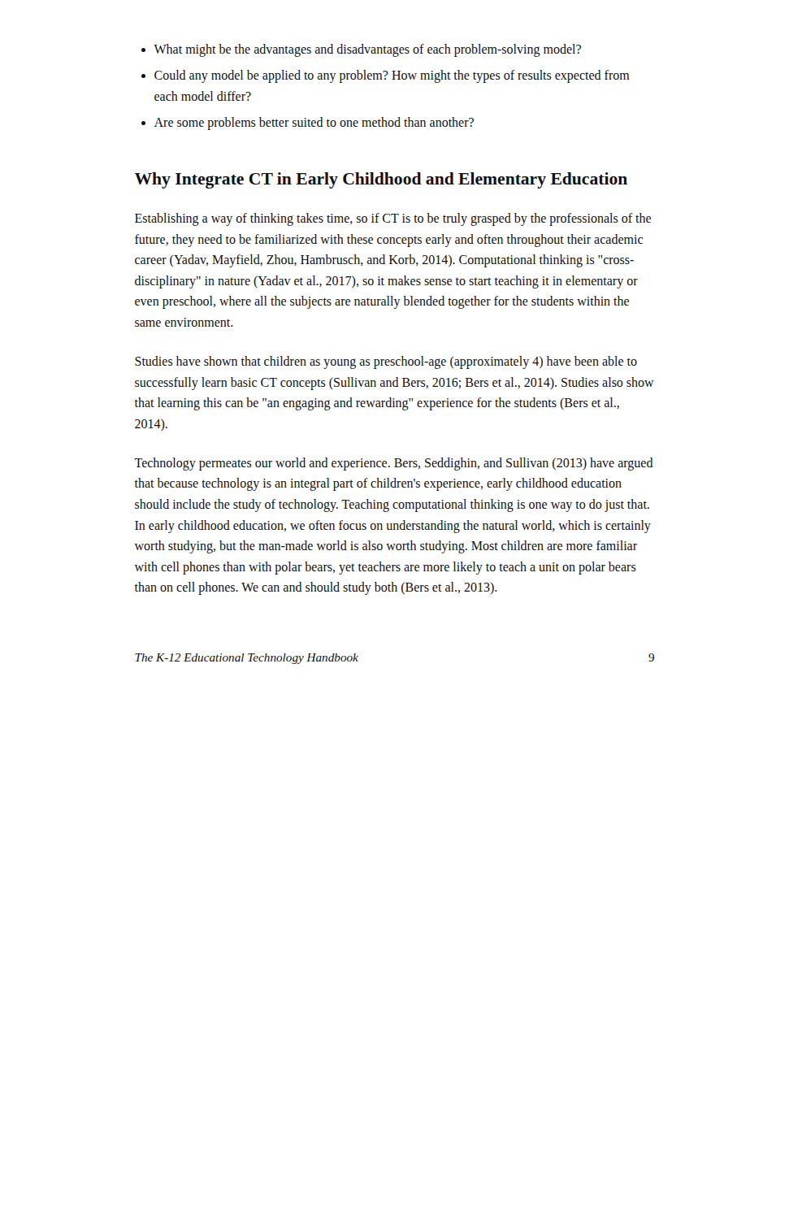What might be the advantages and disadvantages of each problem-solving model?
Could any model be applied to any problem? How might the types of results expected from each model differ?
Are some problems better suited to one method than another?
Why Integrate CT in Early Childhood and Elementary Education
Establishing a way of thinking takes time, so if CT is to be truly grasped by the professionals of the future, they need to be familiarized with these concepts early and often throughout their academic career (Yadav, Mayfield, Zhou, Hambrusch, and Korb, 2014). Computational thinking is "cross-disciplinary" in nature (Yadav et al., 2017), so it makes sense to start teaching it in elementary or even preschool, where all the subjects are naturally blended together for the students within the same environment.
Studies have shown that children as young as preschool-age (approximately 4) have been able to successfully learn basic CT concepts (Sullivan and Bers, 2016; Bers et al., 2014). Studies also show that learning this can be "an engaging and rewarding" experience for the students (Bers et al., 2014).
Technology permeates our world and experience. Bers, Seddighin, and Sullivan (2013) have argued that because technology is an integral part of children's experience, early childhood education should include the study of technology. Teaching computational thinking is one way to do just that. In early childhood education, we often focus on understanding the natural world, which is certainly worth studying, but the man-made world is also worth studying. Most children are more familiar with cell phones than with polar bears, yet teachers are more likely to teach a unit on polar bears than on cell phones. We can and should study both (Bers et al., 2013).
The K-12 Educational Technology Handbook 9